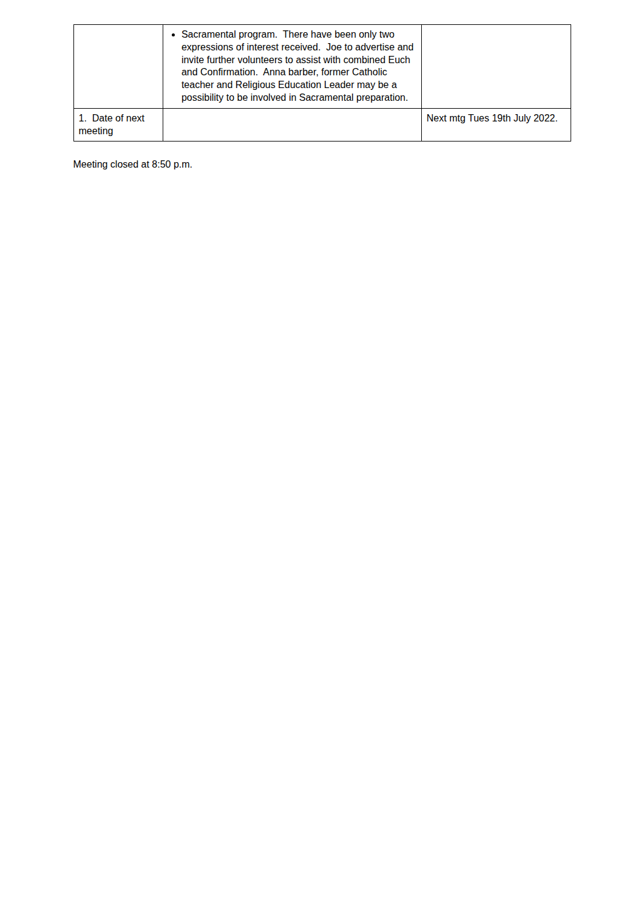| | Sacramental program. There have been only two expressions of interest received. Joe to advertise and invite further volunteers to assist with combined Euch and Confirmation. Anna barber, former Catholic teacher and Religious Education Leader may be a possibility to be involved in Sacramental preparation. | |
| 1. Date of next meeting | | Next mtg Tues 19th July 2022. |
Meeting closed at 8:50 p.m.